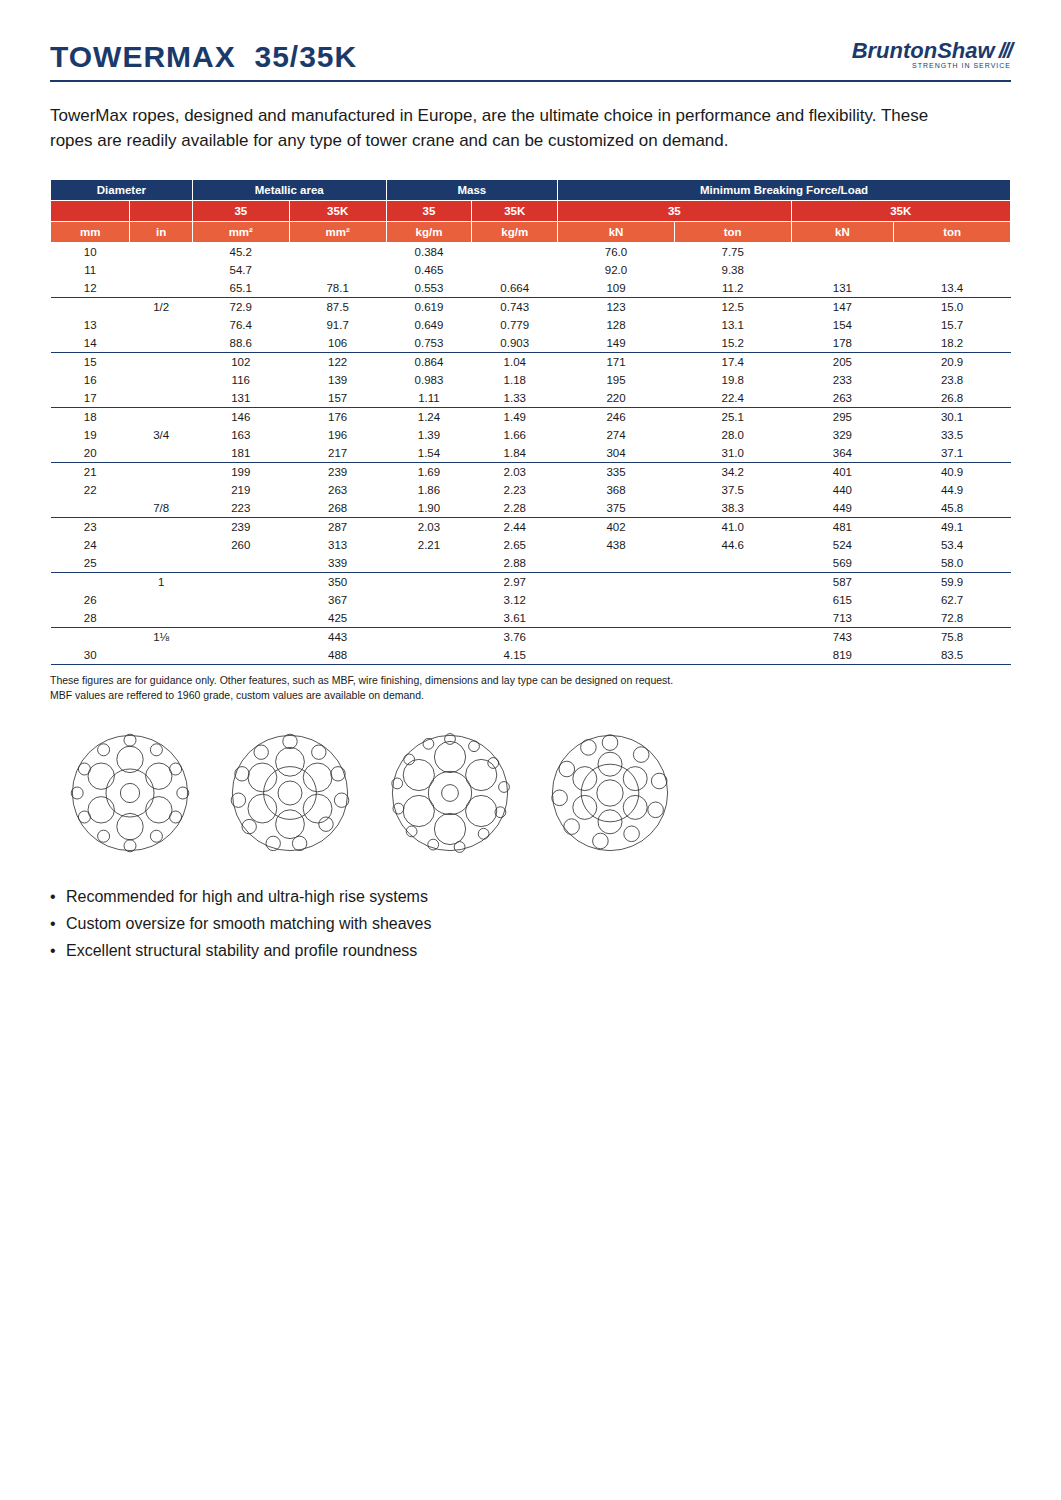TowerMax 35/35K
BruntonShaw///
Strength in Service
TowerMax ropes, designed and manufactured in Europe, are the ultimate choice in performance and flexibility. These ropes are readily available for any type of tower crane and can be customized on demand.
| Diameter | Metallic area | Mass | Minimum Breaking Force/Load |
| --- | --- | --- | --- |
| | | 35 | 35K | 35 | 35K | 35 | 35K |
| mm | in | mm² | mm² | kg/m | kg/m | kN | ton | kN | ton |
| 10 | | 45.2 | | 0.384 | | 76.0 | 7.75 | | |
| 11 | | 54.7 | | 0.465 | | 92.0 | 9.38 | | |
| 12 | | 65.1 | 78.1 | 0.553 | 0.664 | 109 | 11.2 | 131 | 13.4 |
| | 1/2 | 72.9 | 87.5 | 0.619 | 0.743 | 123 | 12.5 | 147 | 15.0 |
| 13 | | 76.4 | 91.7 | 0.649 | 0.779 | 128 | 13.1 | 154 | 15.7 |
| 14 | | 88.6 | 106 | 0.753 | 0.903 | 149 | 15.2 | 178 | 18.2 |
| 15 | | 102 | 122 | 0.864 | 1.04 | 171 | 17.4 | 205 | 20.9 |
| 16 | | 116 | 139 | 0.983 | 1.18 | 195 | 19.8 | 233 | 23.8 |
| 17 | | 131 | 157 | 1.11 | 1.33 | 220 | 22.4 | 263 | 26.8 |
| 18 | | 146 | 176 | 1.24 | 1.49 | 246 | 25.1 | 295 | 30.1 |
| 19 | 3/4 | 163 | 196 | 1.39 | 1.66 | 274 | 28.0 | 329 | 33.5 |
| 20 | | 181 | 217 | 1.54 | 1.84 | 304 | 31.0 | 364 | 37.1 |
| 21 | | 199 | 239 | 1.69 | 2.03 | 335 | 34.2 | 401 | 40.9 |
| 22 | | 219 | 263 | 1.86 | 2.23 | 368 | 37.5 | 440 | 44.9 |
| | 7/8 | 223 | 268 | 1.90 | 2.28 | 375 | 38.3 | 449 | 45.8 |
| 23 | | 239 | 287 | 2.03 | 2.44 | 402 | 41.0 | 481 | 49.1 |
| 24 | | 260 | 313 | 2.21 | 2.65 | 438 | 44.6 | 524 | 53.4 |
| 25 | | | 339 | | 2.88 | | | 569 | 58.0 |
| | 1 | | 350 | | 2.97 | | | 587 | 59.9 |
| 26 | | | 367 | | 3.12 | | | 615 | 62.7 |
| 28 | | | 425 | | 3.61 | | | 713 | 72.8 |
| | 1⅛ | | 443 | | 3.76 | | | 743 | 75.8 |
| 30 | | | 488 | | 4.15 | | | 819 | 83.5 |
These figures are for guidance only. Other features, such as MBF, wire finishing, dimensions and lay type can be designed on request.
MBF values are reffered to 1960 grade, custom values are available on demand.
Recommended for high and ultra-high rise systems
Custom oversize for smooth matching with sheaves
Excellent structural stability and profile roundness